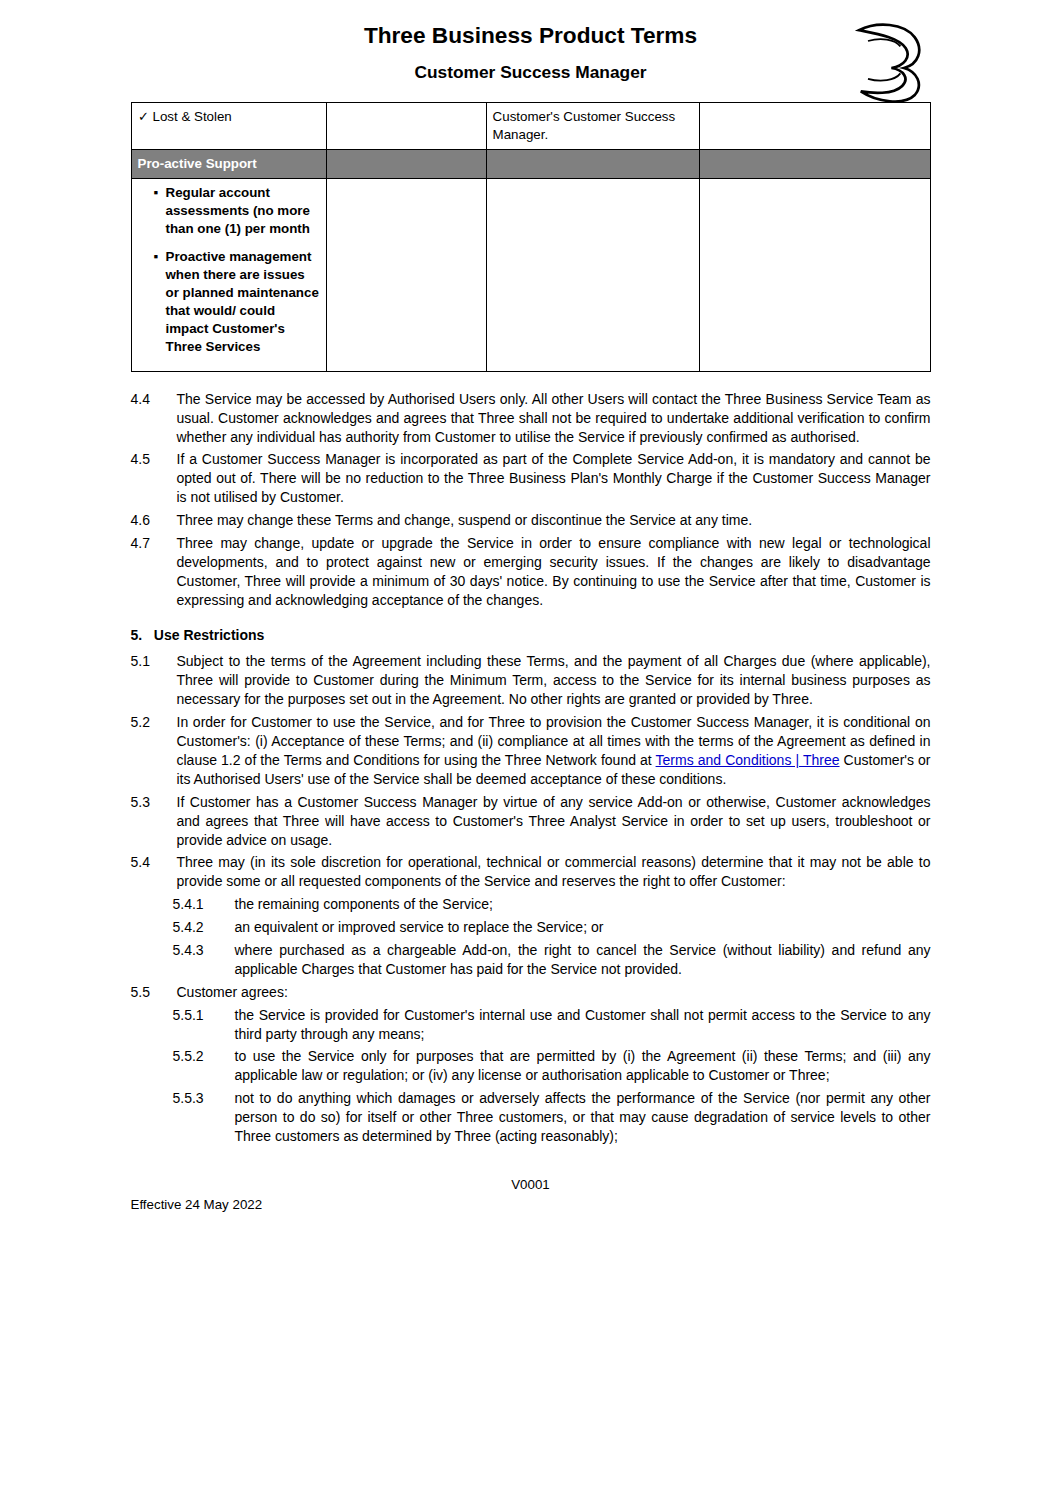Three Business Product Terms
Customer Success Manager
| Lost & Stolen | | Customer's Customer Success Manager. | |
| Pro-active Support | | | |
| Regular account assessments (no more than one (1) per month Proactive management when there are issues or planned maintenance that would/ could impact Customer's Three Services | | | |
4.4
The Service may be accessed by Authorised Users only. All other Users will contact the Three Business Service Team as usual. Customer acknowledges and agrees that Three shall not be required to undertake additional verification to confirm whether any individual has authority from Customer to utilise the Service if previously confirmed as authorised.
4.5
If a Customer Success Manager is incorporated as part of the Complete Service Add-on, it is mandatory and cannot be opted out of. There will be no reduction to the Three Business Plan's Monthly Charge if the Customer Success Manager is not utilised by Customer.
4.6
Three may change these Terms and change, suspend or discontinue the Service at any time.
4.7
Three may change, update or upgrade the Service in order to ensure compliance with new legal or technological developments, and to protect against new or emerging security issues. If the changes are likely to disadvantage Customer, Three will provide a minimum of 30 days' notice. By continuing to use the Service after that time, Customer is expressing and acknowledging acceptance of the changes.
5. Use Restrictions
5.1
Subject to the terms of the Agreement including these Terms, and the payment of all Charges due (where applicable), Three will provide to Customer during the Minimum Term, access to the Service for its internal business purposes as necessary for the purposes set out in the Agreement. No other rights are granted or provided by Three.
5.2
In order for Customer to use the Service, and for Three to provision the Customer Success Manager, it is conditional on Customer's: (i) Acceptance of these Terms; and (ii) compliance at all times with the terms of the Agreement as defined in clause 1.2 of the Terms and Conditions for using the Three Network found at Terms and Conditions | Three Customer's or its Authorised Users' use of the Service shall be deemed acceptance of these conditions.
5.3
If Customer has a Customer Success Manager by virtue of any service Add-on or otherwise, Customer acknowledges and agrees that Three will have access to Customer's Three Analyst Service in order to set up users, troubleshoot or provide advice on usage.
5.4
Three may (in its sole discretion for operational, technical or commercial reasons) determine that it may not be able to provide some or all requested components of the Service and reserves the right to offer Customer:
5.4.1
the remaining components of the Service;
5.4.2
an equivalent or improved service to replace the Service; or
5.4.3
where purchased as a chargeable Add-on, the right to cancel the Service (without liability) and refund any applicable Charges that Customer has paid for the Service not provided.
5.5
Customer agrees:
5.5.1
the Service is provided for Customer's internal use and Customer shall not permit access to the Service to any third party through any means;
5.5.2
to use the Service only for purposes that are permitted by (i) the Agreement (ii) these Terms; and (iii) any applicable law or regulation; or (iv) any license or authorisation applicable to Customer or Three;
5.5.3
not to do anything which damages or adversely affects the performance of the Service (nor permit any other person to do so) for itself or other Three customers, or that may cause degradation of service levels to other Three customers as determined by Three (acting reasonably);
V0001
Effective 24 May 2022